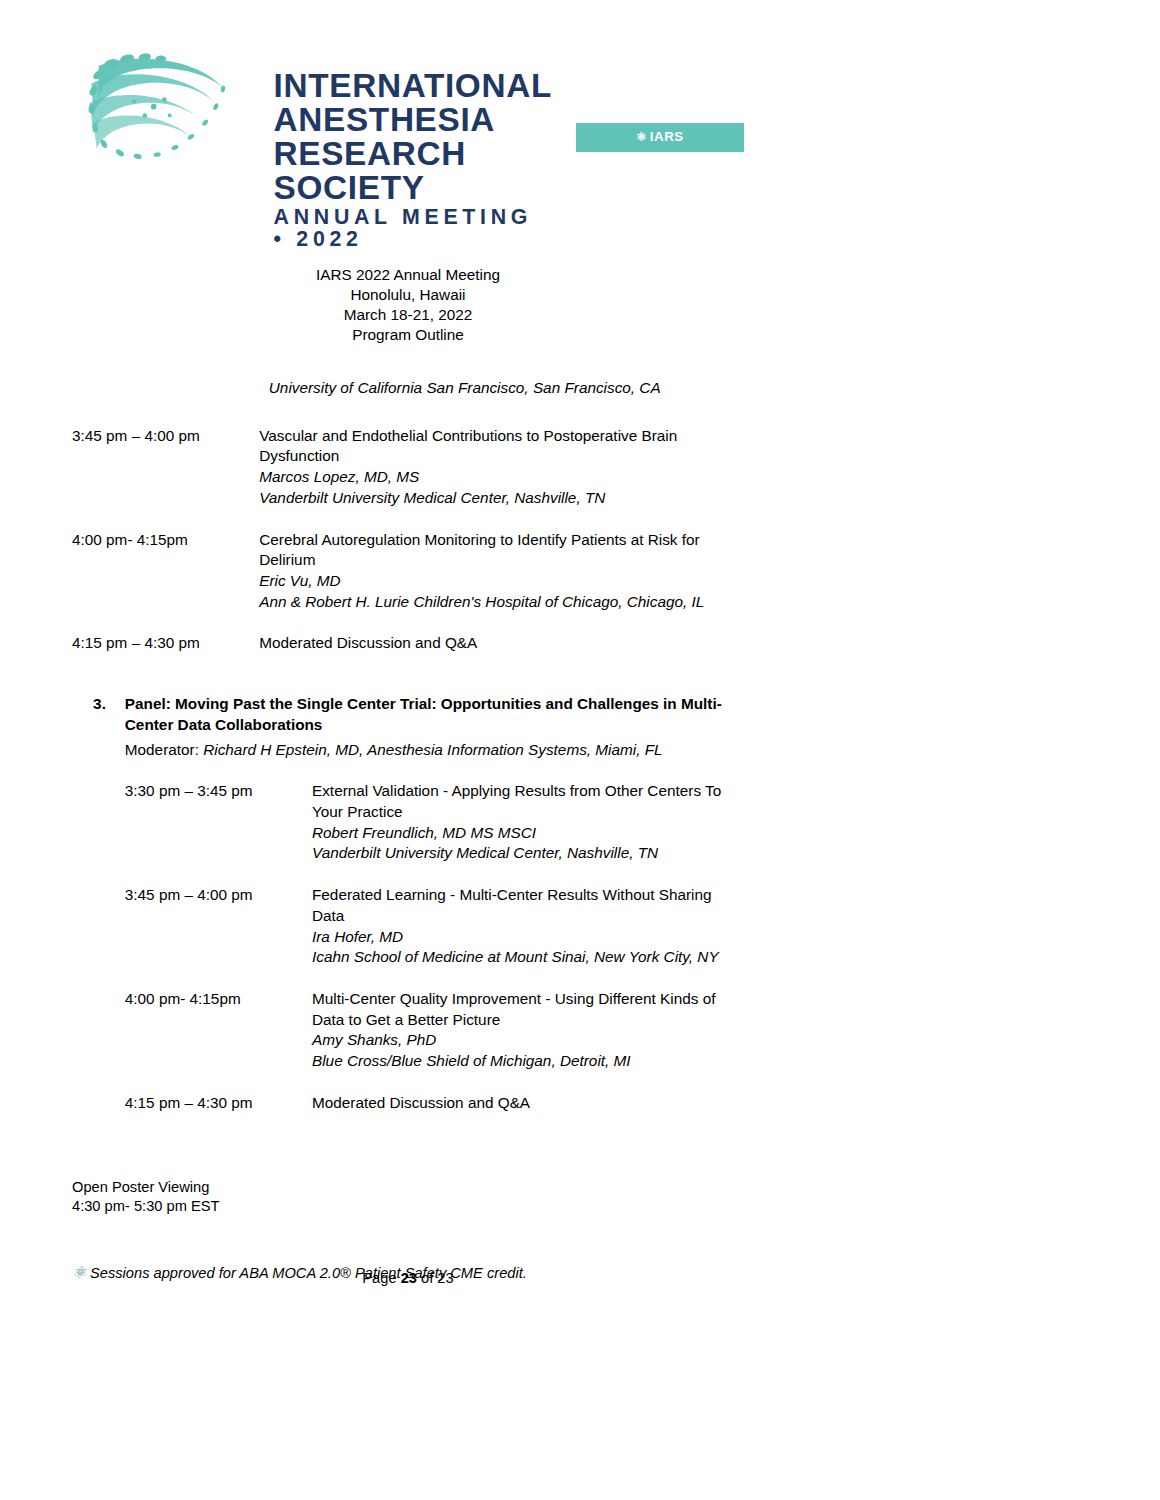INTERNATIONAL ANESTHESIA
RESEARCH SOCIETY
ANNUAL MEETING • 2022
⚛IARS
IARS 2022 Annual Meeting
Honolulu, Hawaii
March 18-21, 2022
Program Outline
University of California San Francisco, San Francisco, CA
| 3:45 pm – 4:00 pm | Vascular and Endothelial Contributions to Postoperative Brain Dysfunction Marcos Lopez, MD, MS Vanderbilt University Medical Center, Nashville, TN |
| 4:00 pm- 4:15pm | Cerebral Autoregulation Monitoring to Identify Patients at Risk for Delirium Eric Vu, MD Ann & Robert H. Lurie Children's Hospital of Chicago, Chicago, IL |
| 4:15 pm – 4:30 pm | Moderated Discussion and Q&A |
Panel: Moving Past the Single Center Trial: Opportunities and Challenges in Multi-Center Data Collaborations
Moderator: Richard H Epstein, MD, Anesthesia Information Systems, Miami, FL
| 3:30 pm – 3:45 pm | External Validation - Applying Results from Other Centers To Your Practice Robert Freundlich, MD MS MSCI Vanderbilt University Medical Center, Nashville, TN |
| 3:45 pm – 4:00 pm | Federated Learning - Multi-Center Results Without Sharing Data Ira Hofer, MD Icahn School of Medicine at Mount Sinai, New York City, NY |
| 4:00 pm- 4:15pm | Multi-Center Quality Improvement - Using Different Kinds of Data to Get a Better Picture Amy Shanks, PhD Blue Cross/Blue Shield of Michigan, Detroit, MI |
| 4:15 pm – 4:30 pm | Moderated Discussion and Q&A |
Open Poster Viewing
4:30 pm- 5:30 pm EST
⚛ Sessions approved for ABA MOCA 2.0® Patient Safety CME credit.
Page 23 of 23